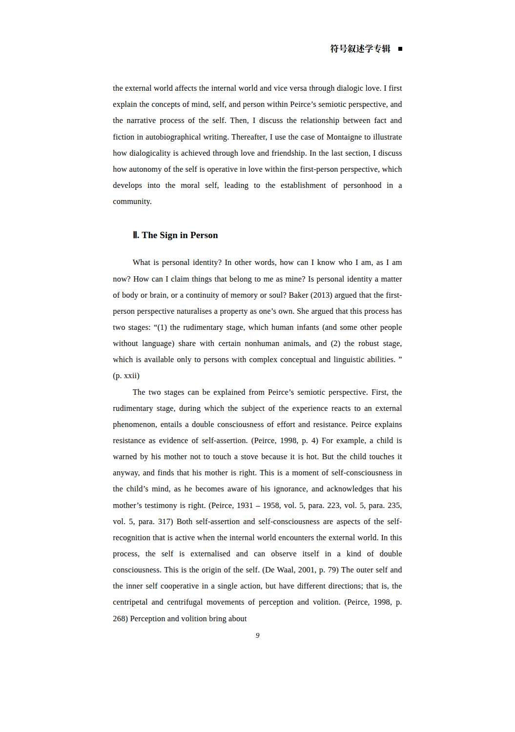符号叙述学专辑
the external world affects the internal world and vice versa through dialogic love. I first explain the concepts of mind, self, and person within Peirce’s semiotic perspective, and the narrative process of the self. Then, I discuss the relationship between fact and fiction in autobiographical writing. Thereafter, I use the case of Montaigne to illustrate how dialogicality is achieved through love and friendship. In the last section, I discuss how autonomy of the self is operative in love within the first-person perspective, which develops into the moral self, leading to the establishment of personhood in a community.
Ⅱ. The Sign in Person
What is personal identity? In other words, how can I know who I am, as I am now? How can I claim things that belong to me as mine? Is personal identity a matter of body or brain, or a continuity of memory or soul? Baker (2013) argued that the first-person perspective naturalises a property as one’s own. She argued that this process has two stages: “(1) the rudimentary stage, which human infants (and some other people without language) share with certain nonhuman animals, and (2) the robust stage, which is available only to persons with complex conceptual and linguistic abilities. ” (p. xxii)
The two stages can be explained from Peirce’s semiotic perspective. First, the rudimentary stage, during which the subject of the experience reacts to an external phenomenon, entails a double consciousness of effort and resistance. Peirce explains resistance as evidence of self-assertion. (Peirce, 1998, p. 4) For example, a child is warned by his mother not to touch a stove because it is hot. But the child touches it anyway, and finds that his mother is right. This is a moment of self-consciousness in the child’s mind, as he becomes aware of his ignorance, and acknowledges that his mother’s testimony is right. (Peirce, 1931 – 1958, vol. 5, para. 223, vol. 5, para. 235, vol. 5, para. 317) Both self-assertion and self-consciousness are aspects of the self-recognition that is active when the internal world encounters the external world. In this process, the self is externalised and can observe itself in a kind of double consciousness. This is the origin of the self. (De Waal, 2001, p. 79) The outer self and the inner self cooperative in a single action, but have different directions; that is, the centripetal and centrifugal movements of perception and volition. (Peirce, 1998, p. 268) Perception and volition bring about
9